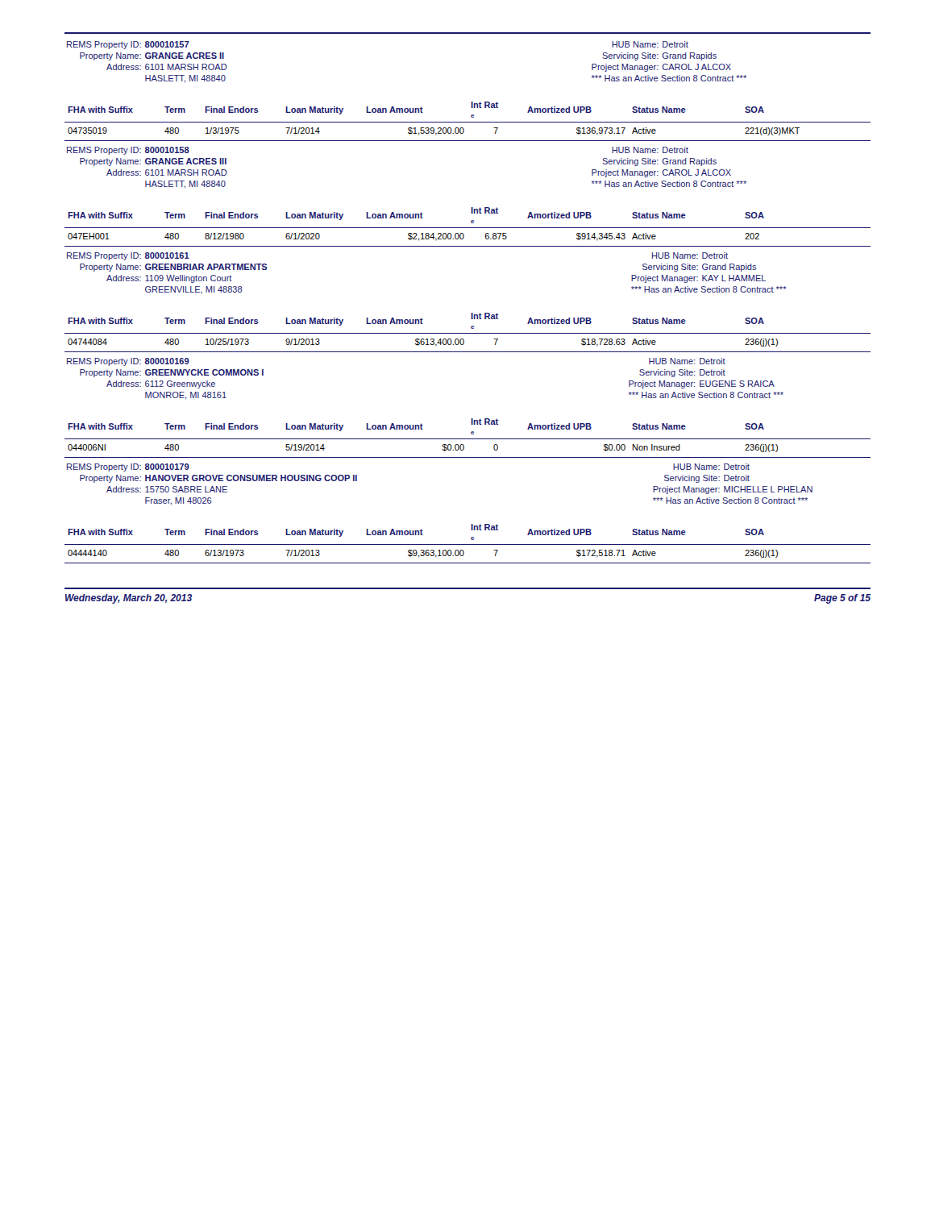| REMS Property ID: | 800010157 | | HUB Name: | Detroit |
| Property Name: | GRANGE ACRES II | | Servicing Site: | Grand Rapids |
| Address: | 6101 MARSH ROAD | | Project Manager: | CAROL J ALCOX |
| | HASLETT, MI 48840 | | *** Has an Active Section 8 Contract *** |
| FHA with Suffix | Term | Final Endors | Loan Maturity | Loan Amount | Int Rat e | Amortized UPB | Status Name | SOA |
| --- | --- | --- | --- | --- | --- | --- | --- | --- |
| 04735019 | 480 | 1/3/1975 | 7/1/2014 | $1,539,200.00 | 7 | $136,973.17 | Active | 221(d)(3)MKT |
| REMS Property ID: | 800010158 | | HUB Name: | Detroit |
| Property Name: | GRANGE ACRES III | | Servicing Site: | Grand Rapids |
| Address: | 6101 MARSH ROAD | | Project Manager: | CAROL J ALCOX |
| | HASLETT, MI 48840 | | *** Has an Active Section 8 Contract *** |
| FHA with Suffix | Term | Final Endors | Loan Maturity | Loan Amount | Int Rat e | Amortized UPB | Status Name | SOA |
| --- | --- | --- | --- | --- | --- | --- | --- | --- |
| 047EH001 | 480 | 8/12/1980 | 6/1/2020 | $2,184,200.00 | 6.875 | $914,345.43 | Active | 202 |
| REMS Property ID: | 800010161 | | HUB Name: | Detroit |
| Property Name: | GREENBRIAR APARTMENTS | | Servicing Site: | Grand Rapids |
| Address: | 1109 Wellington Court | | Project Manager: | KAY L HAMMEL |
| | GREENVILLE, MI 48838 | | *** Has an Active Section 8 Contract *** |
| FHA with Suffix | Term | Final Endors | Loan Maturity | Loan Amount | Int Rat e | Amortized UPB | Status Name | SOA |
| --- | --- | --- | --- | --- | --- | --- | --- | --- |
| 04744084 | 480 | 10/25/1973 | 9/1/2013 | $613,400.00 | 7 | $18,728.63 | Active | 236(j)(1) |
| REMS Property ID: | 800010169 | | HUB Name: | Detroit |
| Property Name: | GREENWYCKE COMMONS I | | Servicing Site: | Detroit |
| Address: | 6112 Greenwycke | | Project Manager: | EUGENE S RAICA |
| | MONROE, MI 48161 | | *** Has an Active Section 8 Contract *** |
| FHA with Suffix | Term | Final Endors | Loan Maturity | Loan Amount | Int Rat e | Amortized UPB | Status Name | SOA |
| --- | --- | --- | --- | --- | --- | --- | --- | --- |
| 044006NI | 480 | | 5/19/2014 | $0.00 | 0 | $0.00 | Non Insured | 236(j)(1) |
| REMS Property ID: | 800010179 | | HUB Name: | Detroit |
| Property Name: | HANOVER GROVE CONSUMER HOUSING COOP II | | Servicing Site: | Detroit |
| Address: | 15750 SABRE LANE | | Project Manager: | MICHELLE L PHELAN |
| | Fraser, MI 48026 | | *** Has an Active Section 8 Contract *** |
| FHA with Suffix | Term | Final Endors | Loan Maturity | Loan Amount | Int Rat e | Amortized UPB | Status Name | SOA |
| --- | --- | --- | --- | --- | --- | --- | --- | --- |
| 04444140 | 480 | 6/13/1973 | 7/1/2013 | $9,363,100.00 | 7 | $172,518.71 | Active | 236(j)(1) |
Wednesday, March 20, 2013
Page 5 of 15